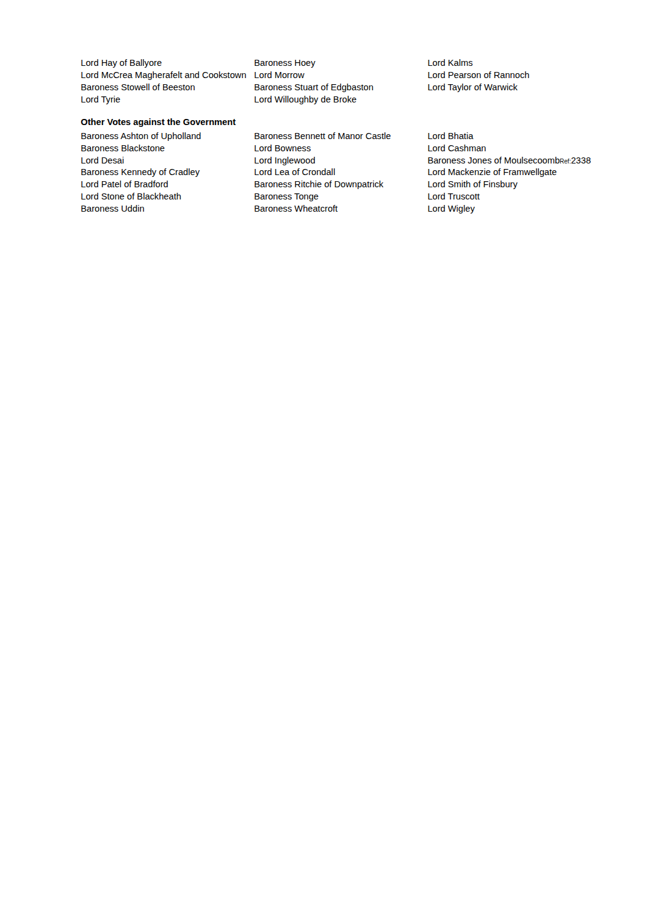| Lord Hay of Ballyore | Baroness Hoey | Lord Kalms |
| Lord McCrea Magherafelt and Cookstown | Lord Morrow | Lord Pearson of Rannoch |
| Baroness Stowell of Beeston | Baroness Stuart of Edgbaston | Lord Taylor of Warwick |
| Lord Tyrie | Lord Willoughby de Broke | |
Other Votes against the Government
| Baroness Ashton of Upholland | Baroness Bennett of Manor Castle | Lord Bhatia |
| Baroness Blackstone | Lord Bowness | Lord Cashman |
| Lord Desai | Lord Inglewood | Baroness Jones of Moulsecoomb Ref: 2338 |
| Baroness Kennedy of Cradley | Lord Lea of Crondall | Lord Mackenzie of Framwellgate |
| Lord Patel of Bradford | Baroness Ritchie of Downpatrick | Lord Smith of Finsbury |
| Lord Stone of Blackheath | Baroness Tonge | Lord Truscott |
| Baroness Uddin | Baroness Wheatcroft | Lord Wigley |